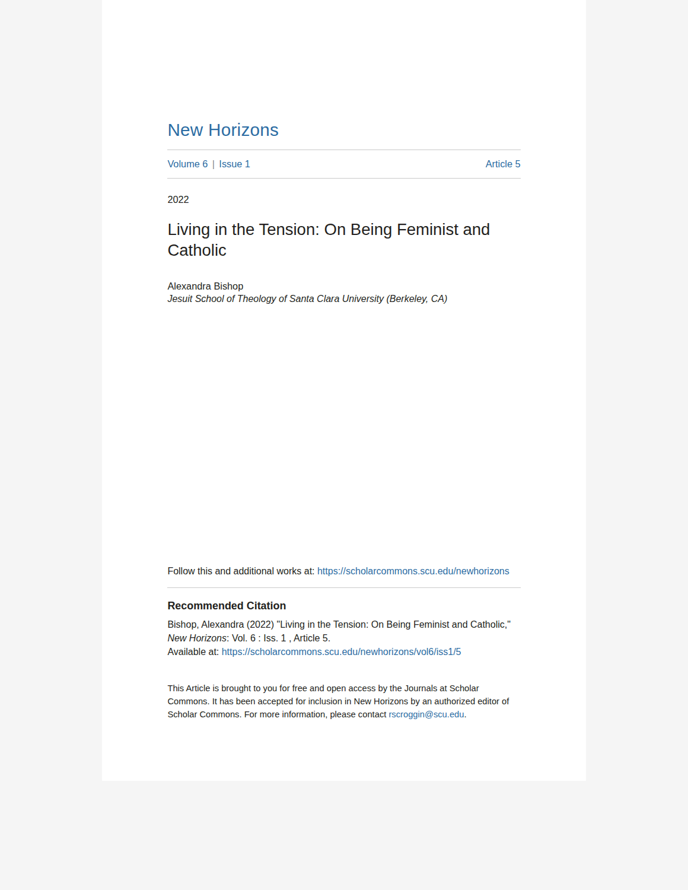New Horizons
Volume 6|Issue 1
Article 5
2022
Living in the Tension: On Being Feminist and Catholic
Alexandra Bishop
Jesuit School of Theology of Santa Clara University (Berkeley, CA)
Follow this and additional works at: https://scholarcommons.scu.edu/newhorizons
Recommended Citation
Bishop, Alexandra (2022) "Living in the Tension: On Being Feminist and Catholic," New Horizons: Vol. 6 : Iss. 1 , Article 5.
Available at: https://scholarcommons.scu.edu/newhorizons/vol6/iss1/5
This Article is brought to you for free and open access by the Journals at Scholar Commons. It has been accepted for inclusion in New Horizons by an authorized editor of Scholar Commons. For more information, please contact rscroggin@scu.edu.